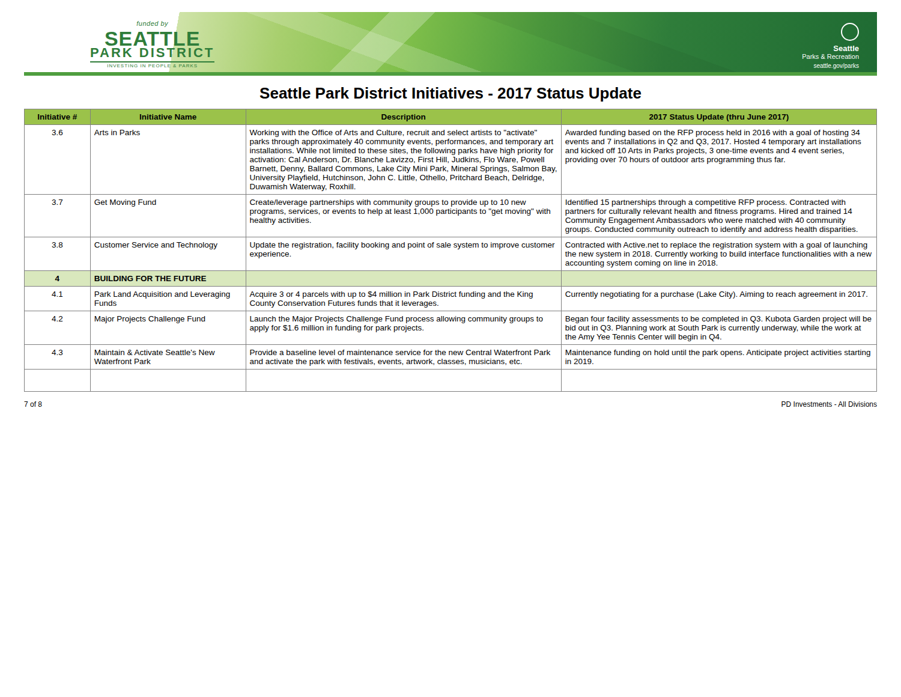funded by
SEATTLE
PARK DISTRICT
INVESTING IN PEOPLE & PARKS
Seattle
Parks & Recreation
seattle.gov/parks
Seattle Park District Initiatives - 2017 Status Update
| Initiative # | Initiative Name | Description | 2017 Status Update (thru June 2017) |
| --- | --- | --- | --- |
| 3.6 | Arts in Parks | Working with the Office of Arts and Culture, recruit and select artists to "activate" parks through approximately 40 community events, performances, and temporary art installations. While not limited to these sites, the following parks have high priority for activation: Cal Anderson, Dr. Blanche Lavizzo, First Hill, Judkins, Flo Ware, Powell Barnett, Denny, Ballard Commons, Lake City Mini Park, Mineral Springs, Salmon Bay, University Playfield, Hutchinson, John C. Little, Othello, Pritchard Beach, Delridge, Duwamish Waterway, Roxhill. | Awarded funding based on the RFP process held in 2016 with a goal of hosting 34 events and 7 installations in Q2 and Q3, 2017. Hosted 4 temporary art installations and kicked off 10 Arts in Parks projects, 3 one-time events and 4 event series, providing over 70 hours of outdoor arts programming thus far. |
| 3.7 | Get Moving Fund | Create/leverage partnerships with community groups to provide up to 10 new programs, services, or events to help at least 1,000 participants to "get moving" with healthy activities. | Identified 15 partnerships through a competitive RFP process. Contracted with partners for culturally relevant health and fitness programs. Hired and trained 14 Community Engagement Ambassadors who were matched with 40 community groups. Conducted community outreach to identify and address health disparities. |
| 3.8 | Customer Service and Technology | Update the registration, facility booking and point of sale system to improve customer experience. | Contracted with Active.net to replace the registration system with a goal of launching the new system in 2018. Currently working to build interface functionalities with a new accounting system coming on line in 2018. |
| 4 | BUILDING FOR THE FUTURE | | |
| 4.1 | Park Land Acquisition and Leveraging Funds | Acquire 3 or 4 parcels with up to $4 million in Park District funding and the King County Conservation Futures funds that it leverages. | Currently negotiating for a purchase (Lake City). Aiming to reach agreement in 2017. |
| 4.2 | Major Projects Challenge Fund | Launch the Major Projects Challenge Fund process allowing community groups to apply for $1.6 million in funding for park projects. | Began four facility assessments to be completed in Q3. Kubota Garden project will be bid out in Q3. Planning work at South Park is currently underway, while the work at the Amy Yee Tennis Center will begin in Q4. |
| 4.3 | Maintain & Activate Seattle's New Waterfront Park | Provide a baseline level of maintenance service for the new Central Waterfront Park and activate the park with festivals, events, artwork, classes, musicians, etc. | Maintenance funding on hold until the park opens. Anticipate project activities starting in 2019. |
7 of 8
PD Investments - All Divisions